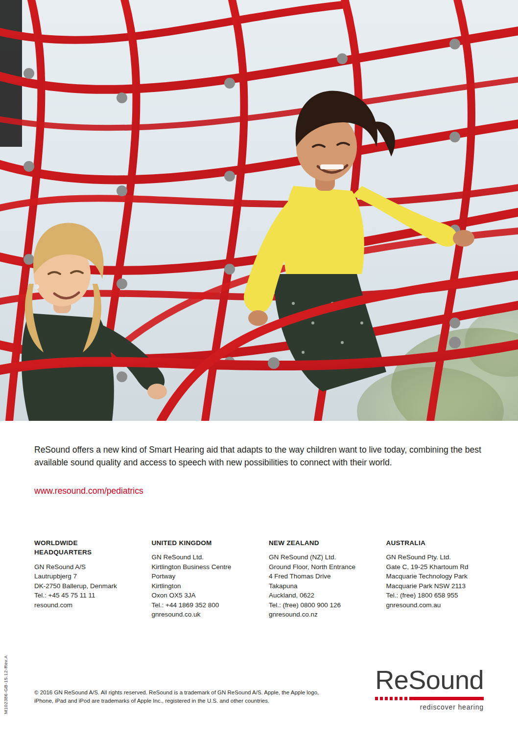ReSound offers a new kind of Smart Hearing aid that adapts to the way children want to live today, combining the best available sound quality and access to speech with new possibilities to connect with their world.
www.resound.com/pediatrics
Worldwide
Headquarters
GN ReSound A/S
Lautrupbjerg 7
DK-2750 Ballerup, Denmark
Tel.: +45 45 75 11 11
resound.com
United Kingdom
GN ReSound Ltd.
Kirtlington Business Centre
Portway
Kirtlington
Oxon OX5 3JA
Tel.: +44 1869 352 800
gnresound.co.uk
New Zealand
GN ReSound (NZ) Ltd.
Ground Floor, North Entrance
4 Fred Thomas Drive
Takapuna
Auckland, 0622
Tel.: (free) 0800 900 126
gnresound.co.nz
Australia
GN ReSound Pty. Ltd.
Gate C, 19-25 Khartoum Rd
Macquarie Technology Park
Macquarie Park NSW 2113
Tel.: (free) 1800 658 955
gnresound.com.au
© 2016 GN ReSound A/S. All rights reserved. ReSound is a trademark of GN ReSound A/S. Apple, the Apple logo, iPhone, iPad and iPod are trademarks of Apple Inc., registered in the U.S. and other countries.
ReSound
rediscover hearing
M102386-GB-15.12-Rev.A